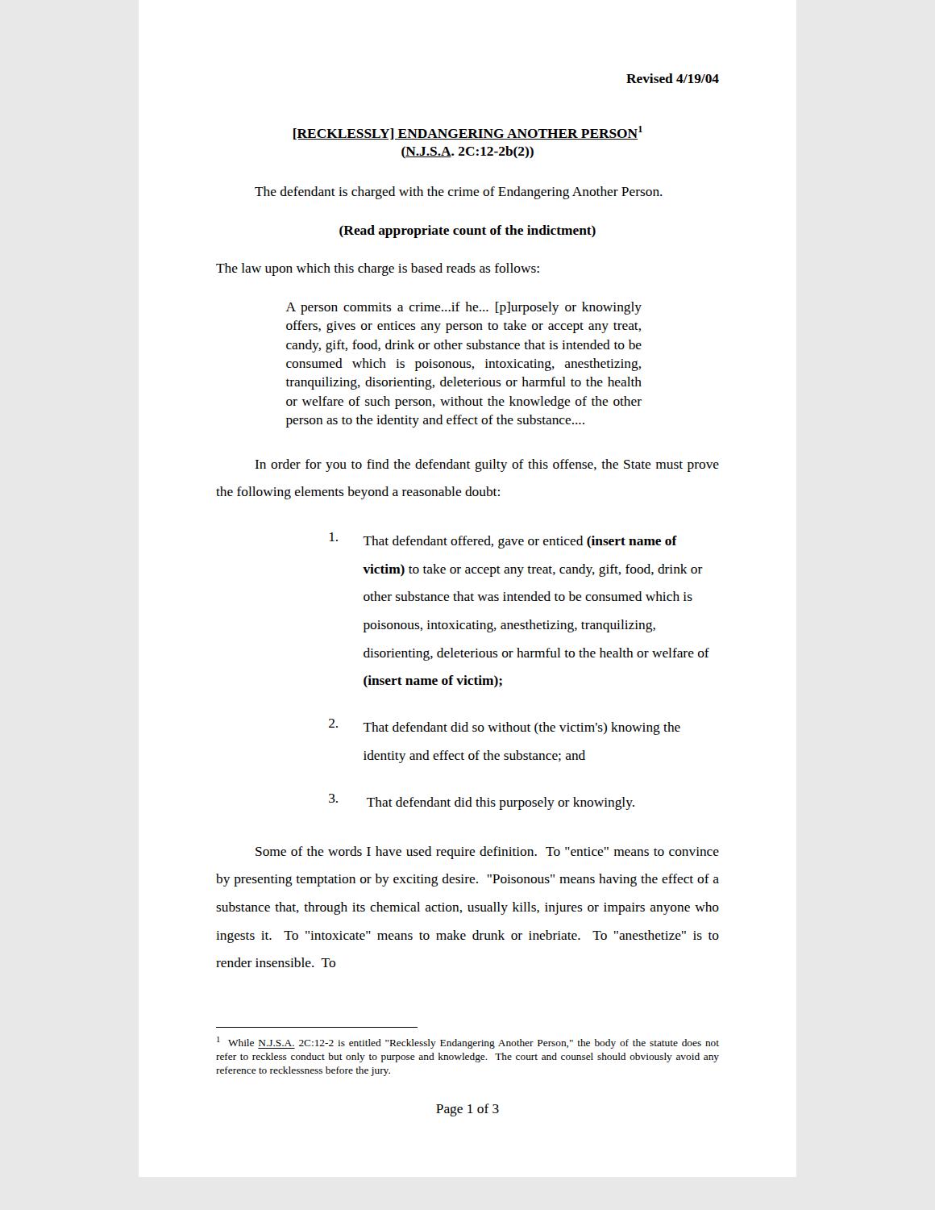Revised 4/19/04
[RECKLESSLY] ENDANGERING ANOTHER PERSON1 (N.J.S.A. 2C:12-2b(2))
The defendant is charged with the crime of Endangering Another Person.
(Read appropriate count of the indictment)
The law upon which this charge is based reads as follows:
A person commits a crime...if he... [p]urposely or knowingly offers, gives or entices any person to take or accept any treat, candy, gift, food, drink or other substance that is intended to be consumed which is poisonous, intoxicating, anesthetizing, tranquilizing, disorienting, deleterious or harmful to the health or welfare of such person, without the knowledge of the other person as to the identity and effect of the substance....
In order for you to find the defendant guilty of this offense, the State must prove the following elements beyond a reasonable doubt:
1. That defendant offered, gave or enticed (insert name of victim) to take or accept any treat, candy, gift, food, drink or other substance that was intended to be consumed which is poisonous, intoxicating, anesthetizing, tranquilizing, disorienting, deleterious or harmful to the health or welfare of (insert name of victim);
2. That defendant did so without (the victim's) knowing the identity and effect of the substance; and
3. That defendant did this purposely or knowingly.
Some of the words I have used require definition. To "entice" means to convince by presenting temptation or by exciting desire. "Poisonous" means having the effect of a substance that, through its chemical action, usually kills, injures or impairs anyone who ingests it. To "intoxicate" means to make drunk or inebriate. To "anesthetize" is to render insensible. To
1 While N.J.S.A. 2C:12-2 is entitled "Recklessly Endangering Another Person," the body of the statute does not refer to reckless conduct but only to purpose and knowledge. The court and counsel should obviously avoid any reference to recklessness before the jury.
Page 1 of 3